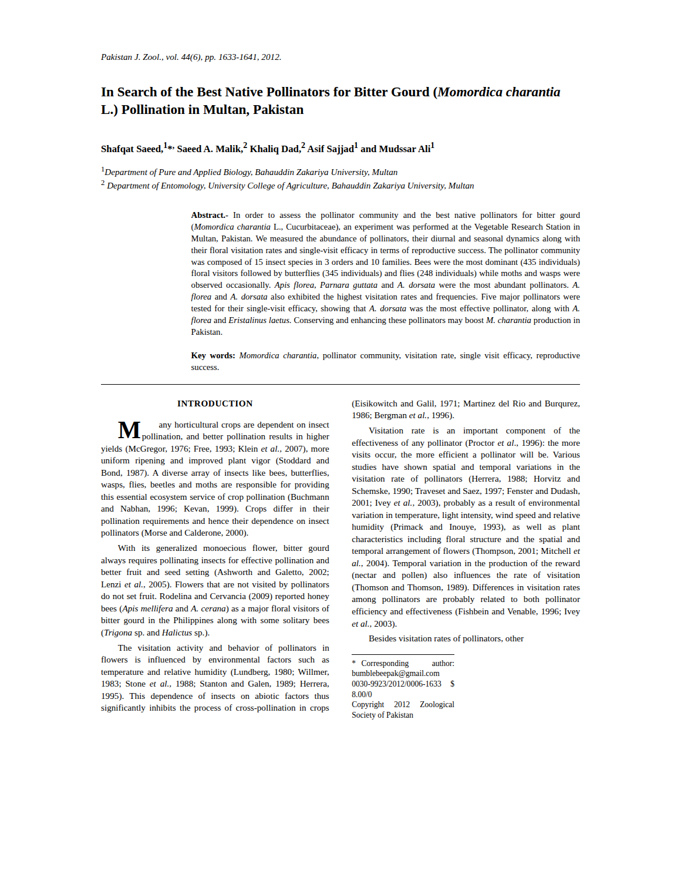Pakistan J. Zool., vol. 44(6), pp. 1633-1641, 2012.
In Search of the Best Native Pollinators for Bitter Gourd (Momordica charantia L.) Pollination in Multan, Pakistan
Shafqat Saeed,1*, Saeed A. Malik,2 Khaliq Dad,2 Asif Sajjad1 and Mudssar Ali1
1Department of Pure and Applied Biology, Bahauddin Zakariya University, Multan
2 Department of Entomology, University College of Agriculture, Bahauddin Zakariya University, Multan
Abstract.- In order to assess the pollinator community and the best native pollinators for bitter gourd (Momordica charantia L., Cucurbitaceae), an experiment was performed at the Vegetable Research Station in Multan, Pakistan. We measured the abundance of pollinators, their diurnal and seasonal dynamics along with their floral visitation rates and single-visit efficacy in terms of reproductive success. The pollinator community was composed of 15 insect species in 3 orders and 10 families. Bees were the most dominant (435 individuals) floral visitors followed by butterflies (345 individuals) and flies (248 individuals) while moths and wasps were observed occasionally. Apis florea, Parnara guttata and A. dorsata were the most abundant pollinators. A. florea and A. dorsata also exhibited the highest visitation rates and frequencies. Five major pollinators were tested for their single-visit efficacy, showing that A. dorsata was the most effective pollinator, along with A. florea and Eristalinus laetus. Conserving and enhancing these pollinators may boost M. charantia production in Pakistan.
Key words: Momordica charantia, pollinator community, visitation rate, single visit efficacy, reproductive success.
INTRODUCTION
Many horticultural crops are dependent on insect pollination, and better pollination results in higher yields (McGregor, 1976; Free, 1993; Klein et al., 2007), more uniform ripening and improved plant vigor (Stoddard and Bond, 1987). A diverse array of insects like bees, butterflies, wasps, flies, beetles and moths are responsible for providing this essential ecosystem service of crop pollination (Buchmann and Nabhan, 1996; Kevan, 1999). Crops differ in their pollination requirements and hence their dependence on insect pollinators (Morse and Calderone, 2000).
With its generalized monoecious flower, bitter gourd always requires pollinating insects for effective pollination and better fruit and seed setting (Ashworth and Galetto, 2002; Lenzi et al., 2005). Flowers that are not visited by pollinators do not set fruit. Rodelina and Cervancia (2009) reported honey bees (Apis mellifera and A. cerana) as a major floral visitors of bitter gourd in the Philippines along with some solitary bees (Trigona sp. and Halictus sp.).
The visitation activity and behavior of pollinators in flowers is influenced by environmental factors such as temperature and relative humidity (Lundberg, 1980; Willmer, 1983; Stone et al., 1988; Stanton and Galen, 1989; Herrera, 1995). This dependence of insects on abiotic factors thus significantly inhibits the process of cross-pollination in crops (Eisikowitch and Galil, 1971; Martinez del Rio and Burqurez, 1986; Bergman et al., 1996).
Visitation rate is an important component of the effectiveness of any pollinator (Proctor et al., 1996): the more visits occur, the more efficient a pollinator will be. Various studies have shown spatial and temporal variations in the visitation rate of pollinators (Herrera, 1988; Horvitz and Schemske, 1990; Traveset and Saez, 1997; Fenster and Dudash, 2001; Ivey et al., 2003), probably as a result of environmental variation in temperature, light intensity, wind speed and relative humidity (Primack and Inouye, 1993), as well as plant characteristics including floral structure and the spatial and temporal arrangement of flowers (Thompson, 2001; Mitchell et al., 2004). Temporal variation in the production of the reward (nectar and pollen) also influences the rate of visitation (Thomson and Thomson, 1989). Differences in visitation rates among pollinators are probably related to both pollinator efficiency and effectiveness (Fishbein and Venable, 1996; Ivey et al., 2003).
Besides visitation rates of pollinators, other
*Corresponding author: bumblebeepak@gmail.com
0030-9923/2012/0006-1633 $ 8.00/0
Copyright 2012 Zoological Society of Pakistan